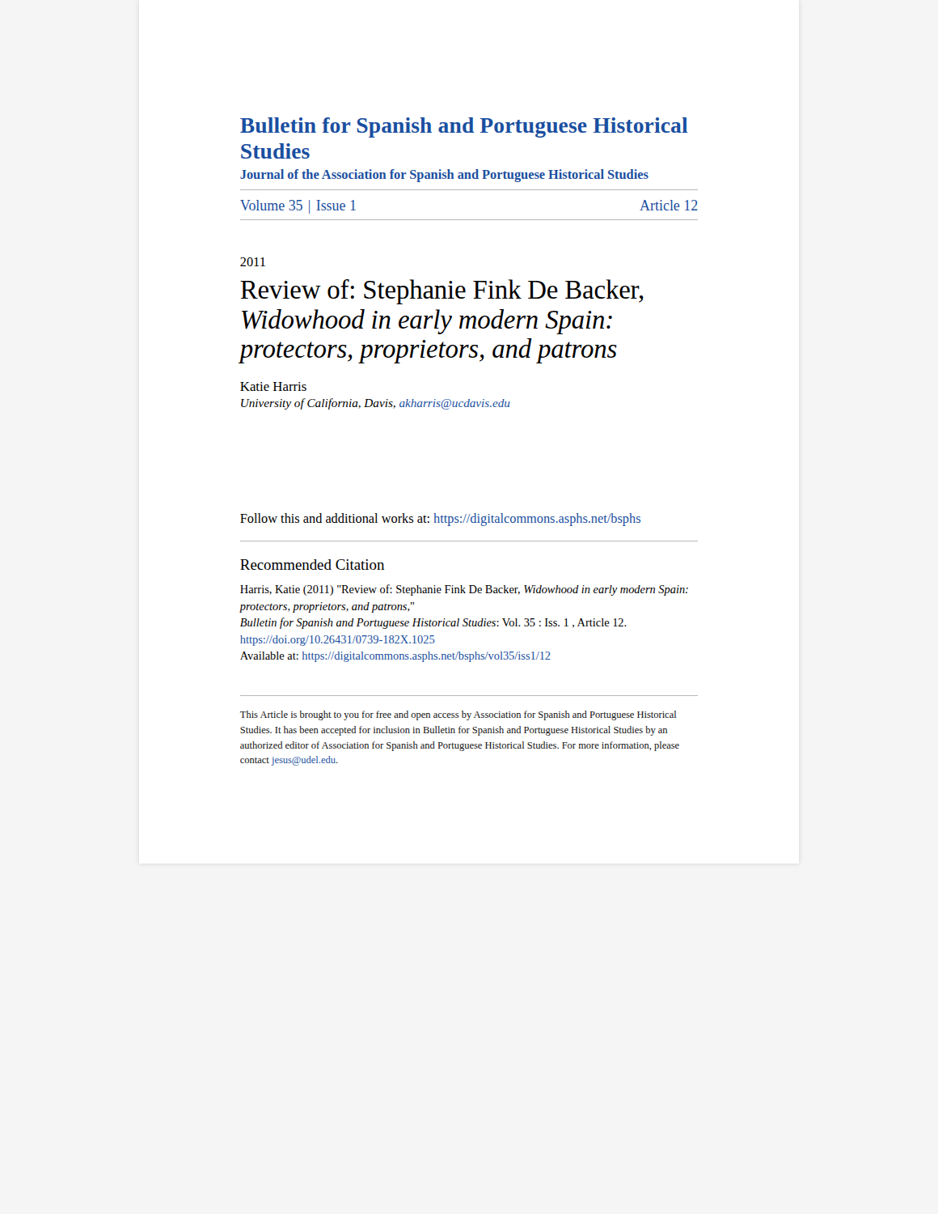Bulletin for Spanish and Portuguese Historical Studies
Journal of the Association for Spanish and Portuguese Historical Studies
Volume 35|Issue 1
Article 12
2011
Review of: Stephanie Fink De Backer, Widowhood in early modern Spain: protectors, proprietors, and patrons
Katie Harris
University of California, Davis, akharris@ucdavis.edu
Follow this and additional works at: https://digitalcommons.asphs.net/bsphs
Recommended Citation
Harris, Katie (2011) "Review of: Stephanie Fink De Backer, Widowhood in early modern Spain: protectors, proprietors, and patrons,"
Bulletin for Spanish and Portuguese Historical Studies: Vol. 35 : Iss. 1 , Article 12.
https://doi.org/10.26431/0739-182X.1025
Available at: https://digitalcommons.asphs.net/bsphs/vol35/iss1/12
This Article is brought to you for free and open access by Association for Spanish and Portuguese Historical Studies. It has been accepted for inclusion in Bulletin for Spanish and Portuguese Historical Studies by an authorized editor of Association for Spanish and Portuguese Historical Studies. For more information, please contact jesus@udel.edu.